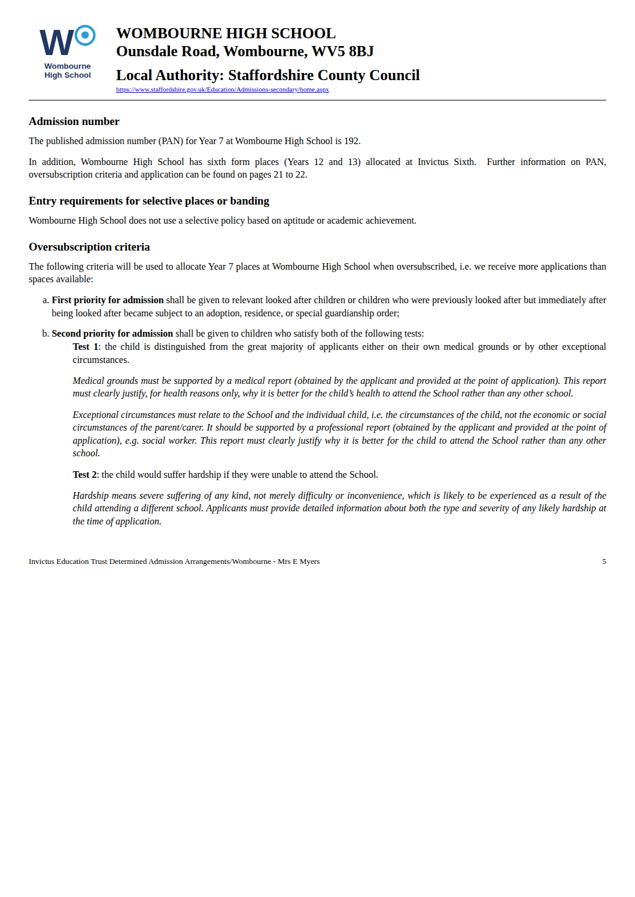W⦿
Wombourne
High School
WOMBOURNE HIGH SCHOOL
Ounsdale Road, Wombourne, WV5 8BJ
Local Authority: Staffordshire County Council
https://www.staffordshire.gov.uk/Education/Admissions-secondary/home.aspx
Admission number
The published admission number (PAN) for Year 7 at Wombourne High School is 192.
In addition, Wombourne High School has sixth form places (Years 12 and 13) allocated at Invictus Sixth. Further information on PAN, oversubscription criteria and application can be found on pages 21 to 22.
Entry requirements for selective places or banding
Wombourne High School does not use a selective policy based on aptitude or academic achievement.
Oversubscription criteria
The following criteria will be used to allocate Year 7 places at Wombourne High School when oversubscribed, i.e. we receive more applications than spaces available:
First priority for admission shall be given to relevant looked after children or children who were previously looked after but immediately after being looked after became subject to an adoption, residence, or special guardianship order;
Second priority for admission shall be given to children who satisfy both of the following tests:
Test 1: the child is distinguished from the great majority of applicants either on their own medical grounds or by other exceptional circumstances.
Medical grounds must be supported by a medical report (obtained by the applicant and provided at the point of application). This report must clearly justify, for health reasons only, why it is better for the child’s health to attend the School rather than any other school.
Exceptional circumstances must relate to the School and the individual child, i.e. the circumstances of the child, not the economic or social circumstances of the parent/carer. It should be supported by a professional report (obtained by the applicant and provided at the point of application), e.g. social worker. This report must clearly justify why it is better for the child to attend the School rather than any other school.
Test 2: the child would suffer hardship if they were unable to attend the School.
Hardship means severe suffering of any kind, not merely difficulty or inconvenience, which is likely to be experienced as a result of the child attending a different school. Applicants must provide detailed information about both the type and severity of any likely hardship at the time of application.
Invictus Education Trust Determined Admission Arrangements/Wombourne - Mrs E Myers 5